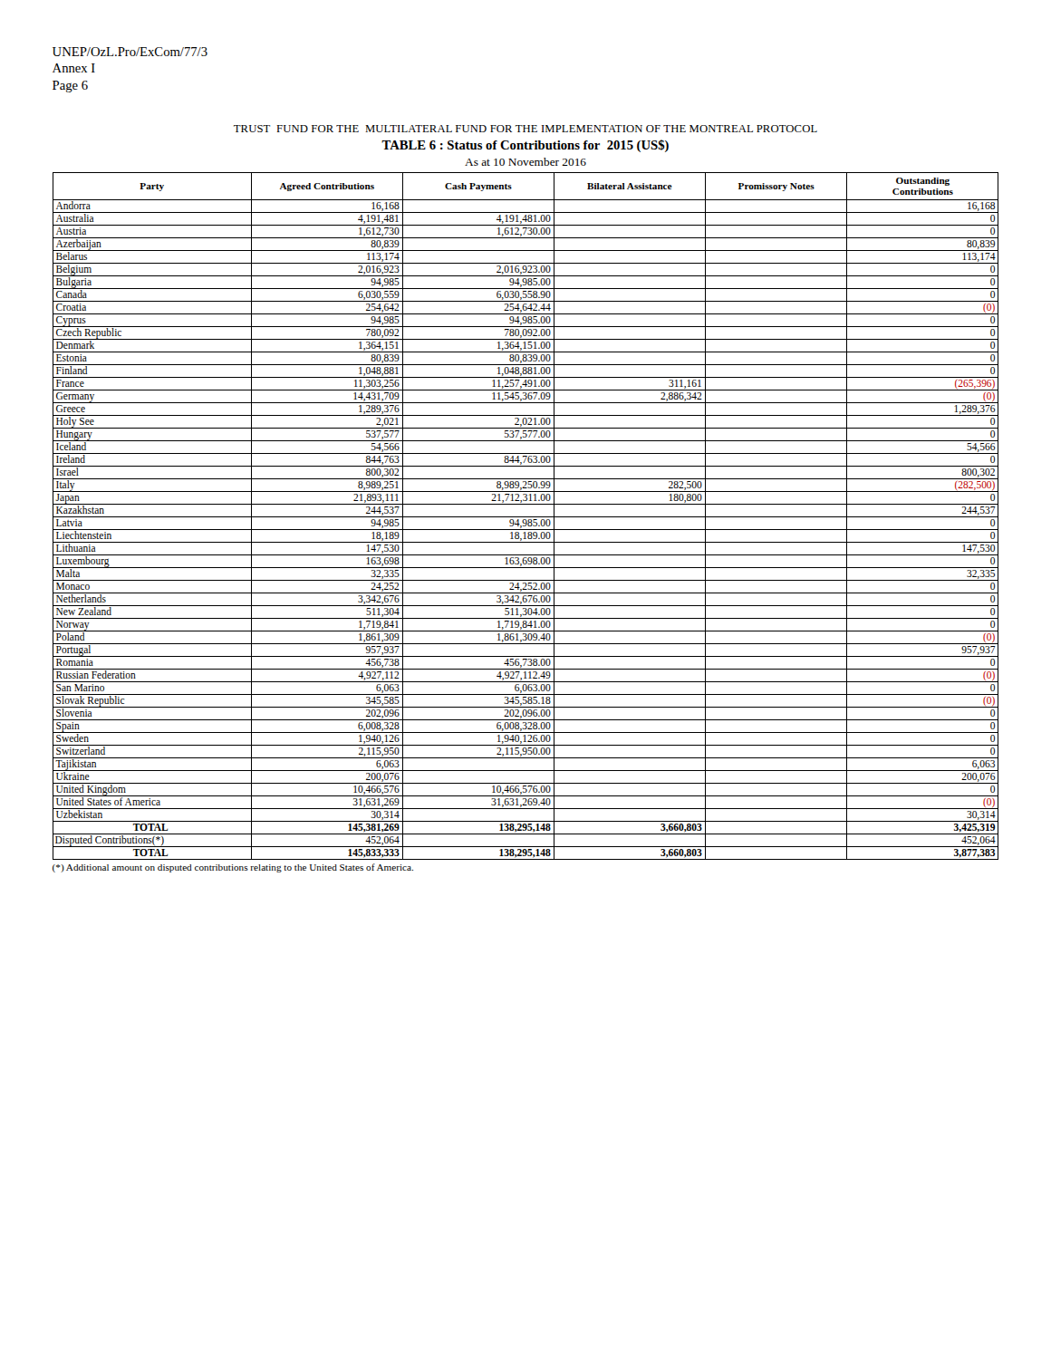UNEP/OzL.Pro/ExCom/77/3
Annex I
Page 6
TRUST FUND FOR THE MULTILATERAL FUND FOR THE IMPLEMENTATION OF THE MONTREAL PROTOCOL
TABLE 6 : Status of Contributions for 2015 (US$)
As at 10 November 2016
| Party | Agreed Contributions | Cash Payments | Bilateral Assistance | Promissory Notes | Outstanding Contributions |
| --- | --- | --- | --- | --- | --- |
| Andorra | 16,168 | | | | 16,168 |
| Australia | 4,191,481 | 4,191,481.00 | | | 0 |
| Austria | 1,612,730 | 1,612,730.00 | | | 0 |
| Azerbaijan | 80,839 | | | | 80,839 |
| Belarus | 113,174 | | | | 113,174 |
| Belgium | 2,016,923 | 2,016,923.00 | | | 0 |
| Bulgaria | 94,985 | 94,985.00 | | | 0 |
| Canada | 6,030,559 | 6,030,558.90 | | | 0 |
| Croatia | 254,642 | 254,642.44 | | | (0) |
| Cyprus | 94,985 | 94,985.00 | | | 0 |
| Czech Republic | 780,092 | 780,092.00 | | | 0 |
| Denmark | 1,364,151 | 1,364,151.00 | | | 0 |
| Estonia | 80,839 | 80,839.00 | | | 0 |
| Finland | 1,048,881 | 1,048,881.00 | | | 0 |
| France | 11,303,256 | 11,257,491.00 | 311,161 | | (265,396) |
| Germany | 14,431,709 | 11,545,367.09 | 2,886,342 | | (0) |
| Greece | 1,289,376 | | | | 1,289,376 |
| Holy See | 2,021 | 2,021.00 | | | 0 |
| Hungary | 537,577 | 537,577.00 | | | 0 |
| Iceland | 54,566 | | | | 54,566 |
| Ireland | 844,763 | 844,763.00 | | | 0 |
| Israel | 800,302 | | | | 800,302 |
| Italy | 8,989,251 | 8,989,250.99 | 282,500 | | (282,500) |
| Japan | 21,893,111 | 21,712,311.00 | 180,800 | | 0 |
| Kazakhstan | 244,537 | | | | 244,537 |
| Latvia | 94,985 | 94,985.00 | | | 0 |
| Liechtenstein | 18,189 | 18,189.00 | | | 0 |
| Lithuania | 147,530 | | | | 147,530 |
| Luxembourg | 163,698 | 163,698.00 | | | 0 |
| Malta | 32,335 | | | | 32,335 |
| Monaco | 24,252 | 24,252.00 | | | 0 |
| Netherlands | 3,342,676 | 3,342,676.00 | | | 0 |
| New Zealand | 511,304 | 511,304.00 | | | 0 |
| Norway | 1,719,841 | 1,719,841.00 | | | 0 |
| Poland | 1,861,309 | 1,861,309.40 | | | (0) |
| Portugal | 957,937 | | | | 957,937 |
| Romania | 456,738 | 456,738.00 | | | 0 |
| Russian Federation | 4,927,112 | 4,927,112.49 | | | (0) |
| San Marino | 6,063 | 6,063.00 | | | 0 |
| Slovak Republic | 345,585 | 345,585.18 | | | (0) |
| Slovenia | 202,096 | 202,096.00 | | | 0 |
| Spain | 6,008,328 | 6,008,328.00 | | | 0 |
| Sweden | 1,940,126 | 1,940,126.00 | | | 0 |
| Switzerland | 2,115,950 | 2,115,950.00 | | | 0 |
| Tajikistan | 6,063 | | | | 6,063 |
| Ukraine | 200,076 | | | | 200,076 |
| United Kingdom | 10,466,576 | 10,466,576.00 | | | 0 |
| United States of America | 31,631,269 | 31,631,269.40 | | | (0) |
| Uzbekistan | 30,314 | | | | 30,314 |
| TOTAL | 145,381,269 | 138,295,148 | 3,660,803 | | 3,425,319 |
| Disputed Contributions(*) | 452,064 | | | | 452,064 |
| TOTAL | 145,833,333 | 138,295,148 | 3,660,803 | | 3,877,383 |
(*) Additional amount on disputed contributions relating to the United States of America.